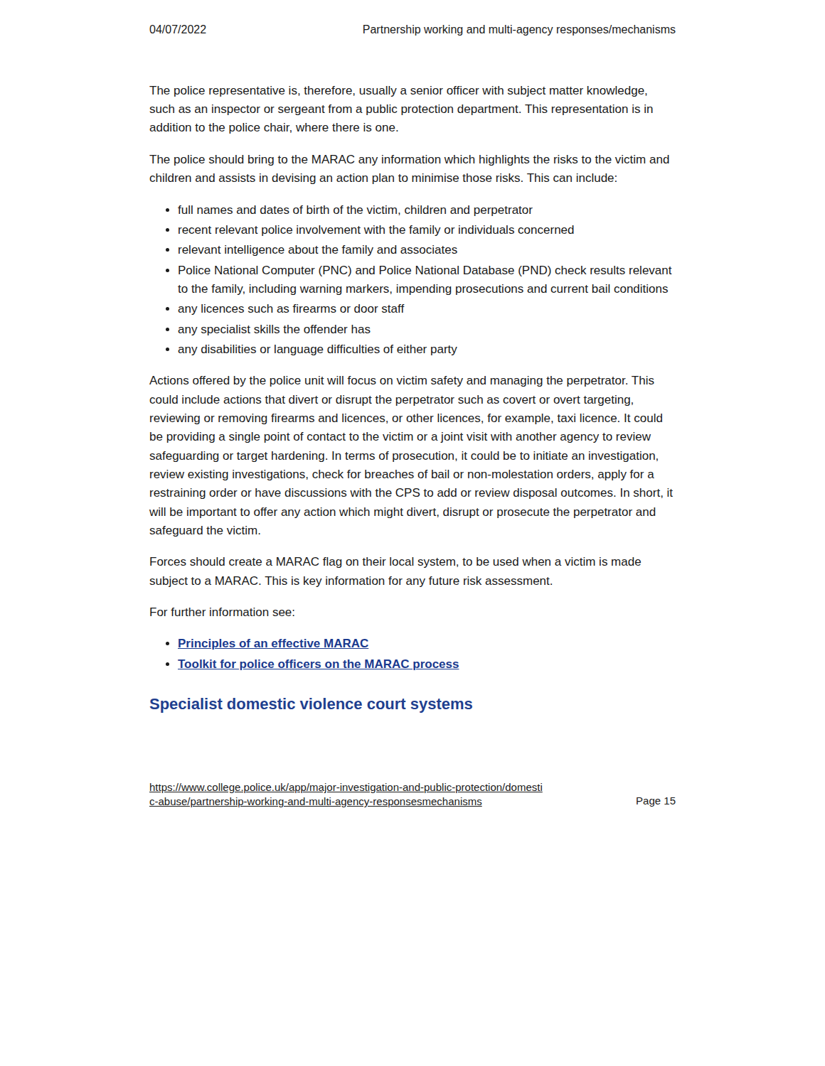04/07/2022
Partnership working and multi-agency responses/mechanisms
The police representative is, therefore, usually a senior officer with subject matter knowledge, such as an inspector or sergeant from a public protection department. This representation is in addition to the police chair, where there is one.
The police should bring to the MARAC any information which highlights the risks to the victim and children and assists in devising an action plan to minimise those risks. This can include:
full names and dates of birth of the victim, children and perpetrator
recent relevant police involvement with the family or individuals concerned
relevant intelligence about the family and associates
Police National Computer (PNC) and Police National Database (PND) check results relevant to the family, including warning markers, impending prosecutions and current bail conditions
any licences such as firearms or door staff
any specialist skills the offender has
any disabilities or language difficulties of either party
Actions offered by the police unit will focus on victim safety and managing the perpetrator. This could include actions that divert or disrupt the perpetrator such as covert or overt targeting, reviewing or removing firearms and licences, or other licences, for example, taxi licence. It could be providing a single point of contact to the victim or a joint visit with another agency to review safeguarding or target hardening. In terms of prosecution, it could be to initiate an investigation, review existing investigations, check for breaches of bail or non-molestation orders, apply for a restraining order or have discussions with the CPS to add or review disposal outcomes. In short, it will be important to offer any action which might divert, disrupt or prosecute the perpetrator and safeguard the victim.
Forces should create a MARAC flag on their local system, to be used when a victim is made subject to a MARAC. This is key information for any future risk assessment.
For further information see:
Principles of an effective MARAC
Toolkit for police officers on the MARAC process
Specialist domestic violence court systems
https://www.college.police.uk/app/major-investigation-and-public-protection/domestic-abuse/partnership-working-and-multi-agency-responsesmechanisms
Page 15